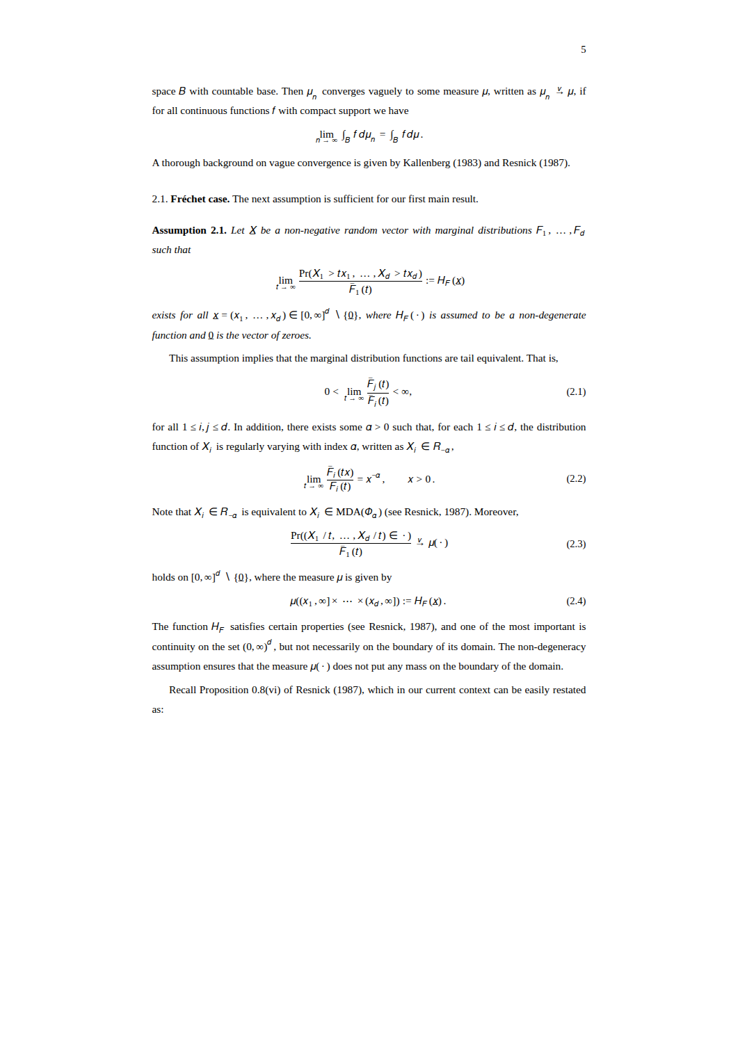5
space B with countable base. Then μn converges vaguely to some measure μ, written as μn→vμ, if for all continuous functions f with compact support we have
limn→∞ ∫B fdμn = ∫B fdμ.
A thorough background on vague convergence is given by Kallenberg (1983) and Resnick (1987).
2.1. Fréchet case. The next assumption is sufficient for our first main result.
Assumption 2.1. Let X_ be a non-negative random vector with marginal distributions F1,…,Fd such that
limt→∞ Pr(X1>tx1,…,Xd>txd) F¯1(t) := HF(x_)
exists for all x_=(x1,…,xd)∈[0,∞]d∖{0_}, where HF(·) is assumed to be a non-degenerate function and 0_ is the vector of zeroes.
This assumption implies that the marginal distribution functions are tail equivalent. That is,
0< limt→∞ F¯j(t) F¯i(t) <∞, (2.1)
for all 1≤i,j≤d. In addition, there exists some α>0 such that, for each 1≤i≤d, the distribution function of Xi is regularly varying with index α, written as Xi∈R−α,
limt→∞ F¯i(tx) Fi(t) = x−α , x>0. (2.2)
Note that Xi∈R−α is equivalent to Xi∈MDA(Φα) (see Resnick, 1987). Moreover,
Pr((X1/t,…,Xd/t)∈·) F¯1(t) →v μ(·) (2.3)
holds on [0,∞]d∖{0_}, where the measure μ is given by
μ((x1,∞]×⋯×(xd,∞]) := HF(x_). (2.4)
The function HF satisfies certain properties (see Resnick, 1987), and one of the most important is continuity on the set (0,∞)d, but not necessarily on the boundary of its domain. The non-degeneracy assumption ensures that the measure μ(·) does not put any mass on the boundary of the domain.
Recall Proposition 0.8(vi) of Resnick (1987), which in our current context can be easily restated as: